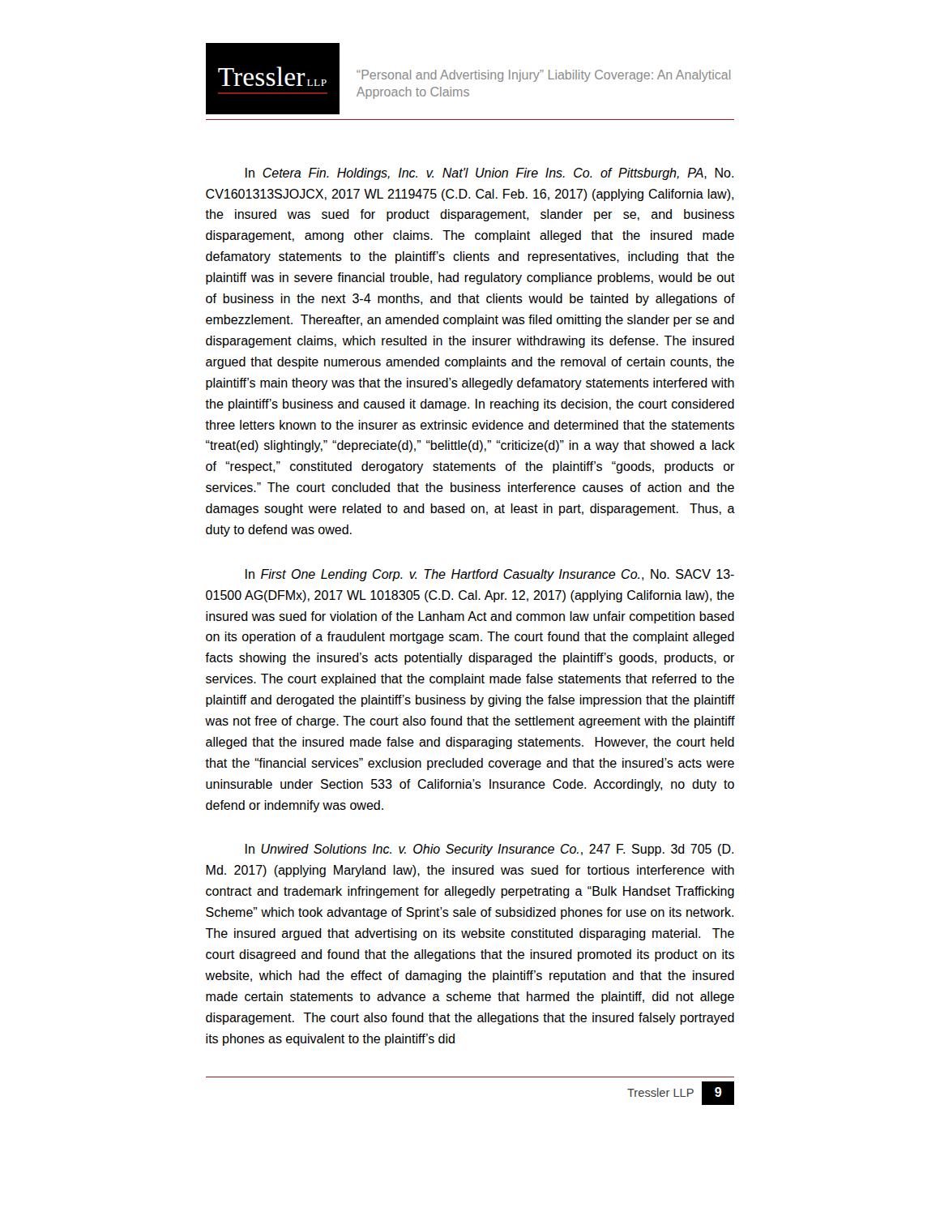TresslerLLP
“Personal and Advertising Injury” Liability Coverage: An Analytical Approach to Claims
In Cetera Fin. Holdings, Inc. v. Nat'l Union Fire Ins. Co. of Pittsburgh, PA, No. CV1601313SJOJCX, 2017 WL 2119475 (C.D. Cal. Feb. 16, 2017) (applying California law), the insured was sued for product disparagement, slander per se, and business disparagement, among other claims. The complaint alleged that the insured made defamatory statements to the plaintiff’s clients and representatives, including that the plaintiff was in severe financial trouble, had regulatory compliance problems, would be out of business in the next 3-4 months, and that clients would be tainted by allegations of embezzlement. Thereafter, an amended complaint was filed omitting the slander per se and disparagement claims, which resulted in the insurer withdrawing its defense. The insured argued that despite numerous amended complaints and the removal of certain counts, the plaintiff’s main theory was that the insured’s allegedly defamatory statements interfered with the plaintiff’s business and caused it damage. In reaching its decision, the court considered three letters known to the insurer as extrinsic evidence and determined that the statements “treat(ed) slightingly,” “depreciate(d),” “belittle(d),” “criticize(d)” in a way that showed a lack of “respect,” constituted derogatory statements of the plaintiff’s “goods, products or services.” The court concluded that the business interference causes of action and the damages sought were related to and based on, at least in part, disparagement. Thus, a duty to defend was owed.
In First One Lending Corp. v. The Hartford Casualty Insurance Co., No. SACV 13-01500 AG(DFMx), 2017 WL 1018305 (C.D. Cal. Apr. 12, 2017) (applying California law), the insured was sued for violation of the Lanham Act and common law unfair competition based on its operation of a fraudulent mortgage scam. The court found that the complaint alleged facts showing the insured’s acts potentially disparaged the plaintiff’s goods, products, or services. The court explained that the complaint made false statements that referred to the plaintiff and derogated the plaintiff’s business by giving the false impression that the plaintiff was not free of charge. The court also found that the settlement agreement with the plaintiff alleged that the insured made false and disparaging statements. However, the court held that the “financial services” exclusion precluded coverage and that the insured’s acts were uninsurable under Section 533 of California’s Insurance Code. Accordingly, no duty to defend or indemnify was owed.
In Unwired Solutions Inc. v. Ohio Security Insurance Co., 247 F. Supp. 3d 705 (D. Md. 2017) (applying Maryland law), the insured was sued for tortious interference with contract and trademark infringement for allegedly perpetrating a “Bulk Handset Trafficking Scheme” which took advantage of Sprint’s sale of subsidized phones for use on its network. The insured argued that advertising on its website constituted disparaging material. The court disagreed and found that the allegations that the insured promoted its product on its website, which had the effect of damaging the plaintiff’s reputation and that the insured made certain statements to advance a scheme that harmed the plaintiff, did not allege disparagement. The court also found that the allegations that the insured falsely portrayed its phones as equivalent to the plaintiff’s did
Tressler LLP 9